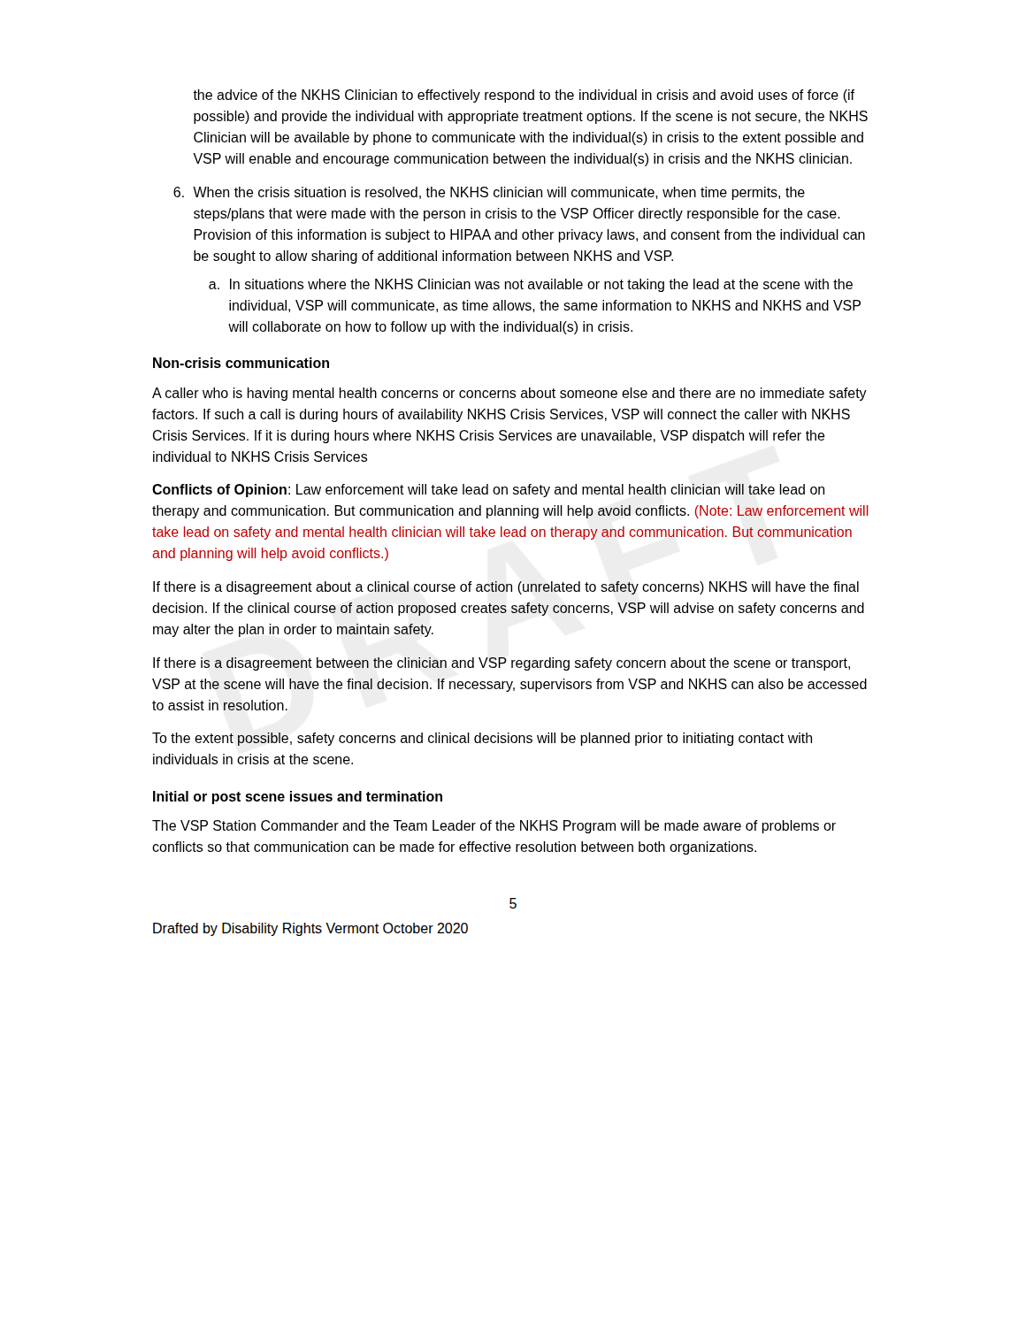the advice of the NKHS Clinician to effectively respond to the individual in crisis and avoid uses of force (if possible) and provide the individual with appropriate treatment options. If the scene is not secure, the NKHS Clinician will be available by phone to communicate with the individual(s) in crisis to the extent possible and VSP will enable and encourage communication between the individual(s) in crisis and the NKHS clinician.
When the crisis situation is resolved, the NKHS clinician will communicate, when time permits, the steps/plans that were made with the person in crisis to the VSP Officer directly responsible for the case. Provision of this information is subject to HIPAA and other privacy laws, and consent from the individual can be sought to allow sharing of additional information between NKHS and VSP.
In situations where the NKHS Clinician was not available or not taking the lead at the scene with the individual, VSP will communicate, as time allows, the same information to NKHS and NKHS and VSP will collaborate on how to follow up with the individual(s) in crisis.
Non-crisis communication
A caller who is having mental health concerns or concerns about someone else and there are no immediate safety factors. If such a call is during hours of availability NKHS Crisis Services, VSP will connect the caller with NKHS Crisis Services. If it is during hours where NKHS Crisis Services are unavailable, VSP dispatch will refer the individual to NKHS Crisis Services
Conflicts of Opinion: Law enforcement will take lead on safety and mental health clinician will take lead on therapy and communication. But communication and planning will help avoid conflicts. (Note: Law enforcement will take lead on safety and mental health clinician will take lead on therapy and communication. But communication and planning will help avoid conflicts.)
If there is a disagreement about a clinical course of action (unrelated to safety concerns) NKHS will have the final decision. If the clinical course of action proposed creates safety concerns, VSP will advise on safety concerns and may alter the plan in order to maintain safety.
If there is a disagreement between the clinician and VSP regarding safety concern about the scene or transport, VSP at the scene will have the final decision. If necessary, supervisors from VSP and NKHS can also be accessed to assist in resolution.
To the extent possible, safety concerns and clinical decisions will be planned prior to initiating contact with individuals in crisis at the scene.
Initial or post scene issues and termination
The VSP Station Commander and the Team Leader of the NKHS Program will be made aware of problems or conflicts so that communication can be made for effective resolution between both organizations.
5
Drafted by Disability Rights Vermont October 2020